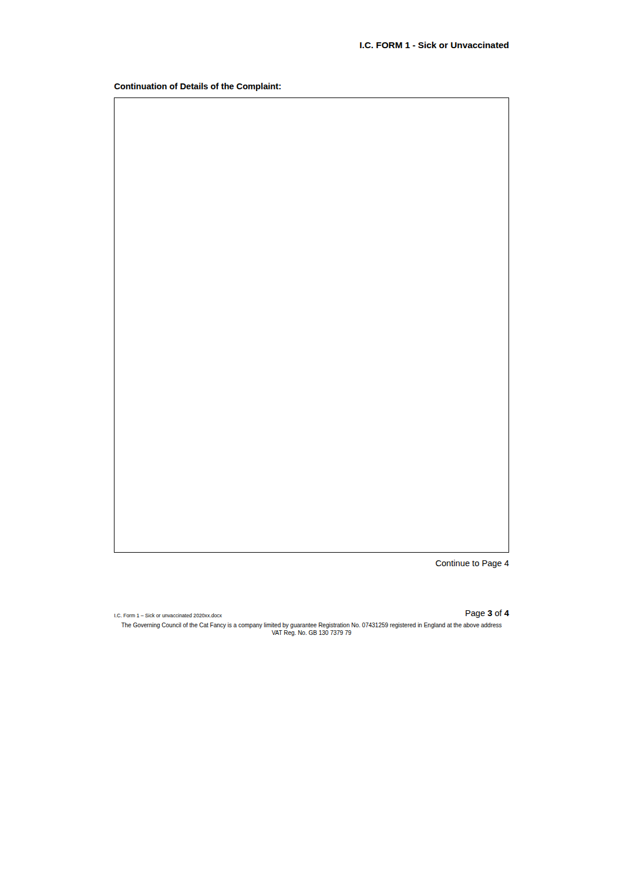I.C. FORM 1 - Sick or Unvaccinated
Continuation of Details of the Complaint:
Continue to Page 4
I.C. Form 1 – Sick or unvaccinated 2020xx.docx Page 3 of 4
The Governing Council of the Cat Fancy is a company limited by guarantee Registration No. 07431259 registered in England at the above address
VAT Reg. No. GB 130 7379 79